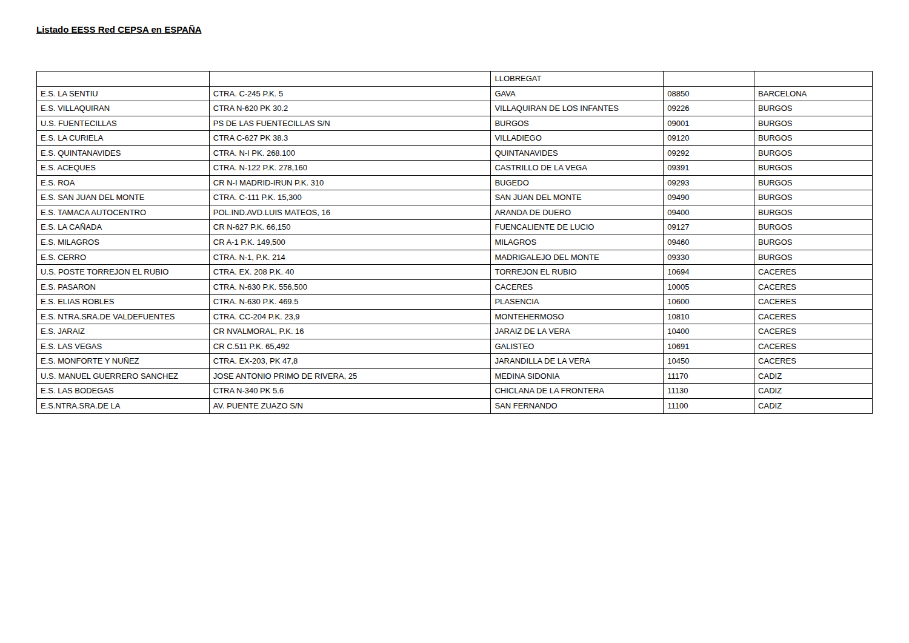Listado EESS Red CEPSA en ESPAÑA
| | | LLOBREGAT | | |
| E.S. LA SENTIU | CTRA. C-245 P.K. 5 | GAVA | 08850 | BARCELONA |
| E.S. VILLAQUIRAN | CTRA N-620 PK 30.2 | VILLAQUIRAN DE LOS INFANTES | 09226 | BURGOS |
| U.S. FUENTECILLAS | PS DE LAS FUENTECILLAS S/N | BURGOS | 09001 | BURGOS |
| E.S. LA CURIELA | CTRA C-627 PK 38.3 | VILLADIEGO | 09120 | BURGOS |
| E.S. QUINTANAVIDES | CTRA. N-I PK. 268.100 | QUINTANAVIDES | 09292 | BURGOS |
| E.S. ACEQUES | CTRA. N-122 P.K. 278,160 | CASTRILLO DE LA VEGA | 09391 | BURGOS |
| E.S. ROA | CR N-I MADRID-IRUN P.K. 310 | BUGEDO | 09293 | BURGOS |
| E.S. SAN JUAN DEL MONTE | CTRA. C-111 P.K. 15,300 | SAN JUAN DEL MONTE | 09490 | BURGOS |
| E.S. TAMACA AUTOCENTRO | POL.IND.AVD.LUIS MATEOS, 16 | ARANDA DE DUERO | 09400 | BURGOS |
| E.S. LA CAÑADA | CR N-627 P.K. 66,150 | FUENCALIENTE DE LUCIO | 09127 | BURGOS |
| E.S. MILAGROS | CR A-1 P.K. 149,500 | MILAGROS | 09460 | BURGOS |
| E.S. CERRO | CTRA. N-1, P.K. 214 | MADRIGALEJO DEL MONTE | 09330 | BURGOS |
| U.S. POSTE TORREJON EL RUBIO | CTRA. EX. 208 P.K. 40 | TORREJON EL RUBIO | 10694 | CACERES |
| E.S. PASARON | CTRA. N-630 P.K. 556,500 | CACERES | 10005 | CACERES |
| E.S. ELIAS ROBLES | CTRA. N-630 P.K. 469.5 | PLASENCIA | 10600 | CACERES |
| E.S. NTRA.SRA.DE VALDEFUENTES | CTRA. CC-204 P.K. 23,9 | MONTEHERMOSO | 10810 | CACERES |
| E.S. JARAIZ | CR NVALMORAL, P.K. 16 | JARAIZ DE LA VERA | 10400 | CACERES |
| E.S. LAS VEGAS | CR C.511 P.K. 65,492 | GALISTEO | 10691 | CACERES |
| E.S. MONFORTE Y NUÑEZ | CTRA. EX-203, PK 47,8 | JARANDILLA DE LA VERA | 10450 | CACERES |
| U.S. MANUEL GUERRERO SANCHEZ | JOSE ANTONIO PRIMO DE RIVERA, 25 | MEDINA SIDONIA | 11170 | CADIZ |
| E.S. LAS BODEGAS | CTRA N-340 PK 5.6 | CHICLANA DE LA FRONTERA | 11130 | CADIZ |
| E.S.NTRA.SRA.DE LA | AV. PUENTE ZUAZO S/N | SAN FERNANDO | 11100 | CADIZ |